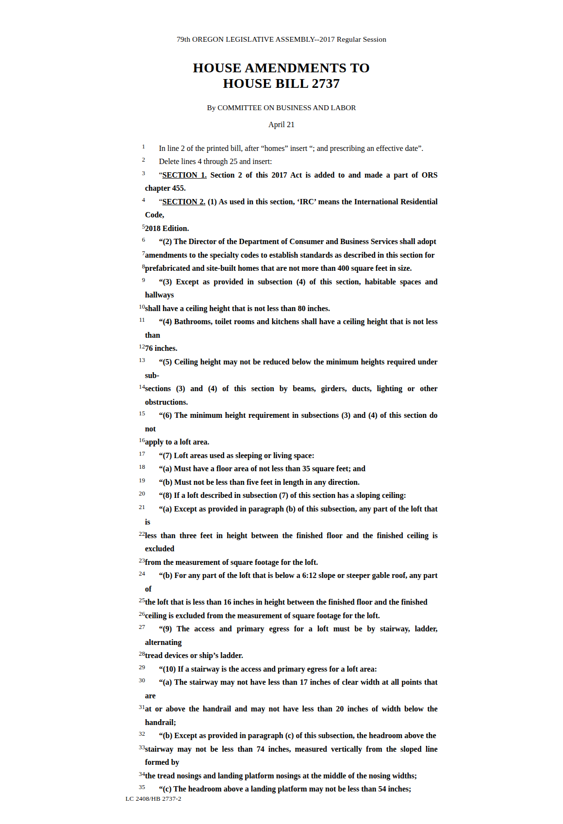79th OREGON LEGISLATIVE ASSEMBLY--2017 Regular Session
HOUSE AMENDMENTS TO
HOUSE BILL 2737
By COMMITTEE ON BUSINESS AND LABOR
April 21
| 1 | In line 2 of the printed bill, after “homes” insert “; and prescribing an effective date”. |
| 2 | Delete lines 4 through 25 and insert: |
| 3 | “ SECTION 1. Section 2 of this 2017 Act is added to and made a part of ORS chapter 455. |
| 4 | “ SECTION 2. (1) As used in this section, ‘IRC’ means the International Residential Code, |
| 5 | 2018 Edition. |
| 6 | “(2) The Director of the Department of Consumer and Business Services shall adopt |
| 7 | amendments to the specialty codes to establish standards as described in this section for |
| 8 | prefabricated and site-built homes that are not more than 400 square feet in size. |
| 9 | “(3) Except as provided in subsection (4) of this section, habitable spaces and hallways |
| 10 | shall have a ceiling height that is not less than 80 inches. |
| 11 | “(4) Bathrooms, toilet rooms and kitchens shall have a ceiling height that is not less than |
| 12 | 76 inches. |
| 13 | “(5) Ceiling height may not be reduced below the minimum heights required under sub- |
| 14 | sections (3) and (4) of this section by beams, girders, ducts, lighting or other obstructions. |
| 15 | “(6) The minimum height requirement in subsections (3) and (4) of this section do not |
| 16 | apply to a loft area. |
| 17 | “(7) Loft areas used as sleeping or living space: |
| 18 | “(a) Must have a floor area of not less than 35 square feet; and |
| 19 | “(b) Must not be less than five feet in length in any direction. |
| 20 | “(8) If a loft described in subsection (7) of this section has a sloping ceiling: |
| 21 | “(a) Except as provided in paragraph (b) of this subsection, any part of the loft that is |
| 22 | less than three feet in height between the finished floor and the finished ceiling is excluded |
| 23 | from the measurement of square footage for the loft. |
| 24 | “(b) For any part of the loft that is below a 6:12 slope or steeper gable roof, any part of |
| 25 | the loft that is less than 16 inches in height between the finished floor and the finished |
| 26 | ceiling is excluded from the measurement of square footage for the loft. |
| 27 | “(9) The access and primary egress for a loft must be by stairway, ladder, alternating |
| 28 | tread devices or ship’s ladder. |
| 29 | “(10) If a stairway is the access and primary egress for a loft area: |
| 30 | “(a) The stairway may not have less than 17 inches of clear width at all points that are |
| 31 | at or above the handrail and may not have less than 20 inches of width below the handrail; |
| 32 | “(b) Except as provided in paragraph (c) of this subsection, the headroom above the |
| 33 | stairway may not be less than 74 inches, measured vertically from the sloped line formed by |
| 34 | the tread nosings and landing platform nosings at the middle of the nosing widths; |
| 35 | “(c) The headroom above a landing platform may not be less than 54 inches; |
LC 2408/HB 2737-2